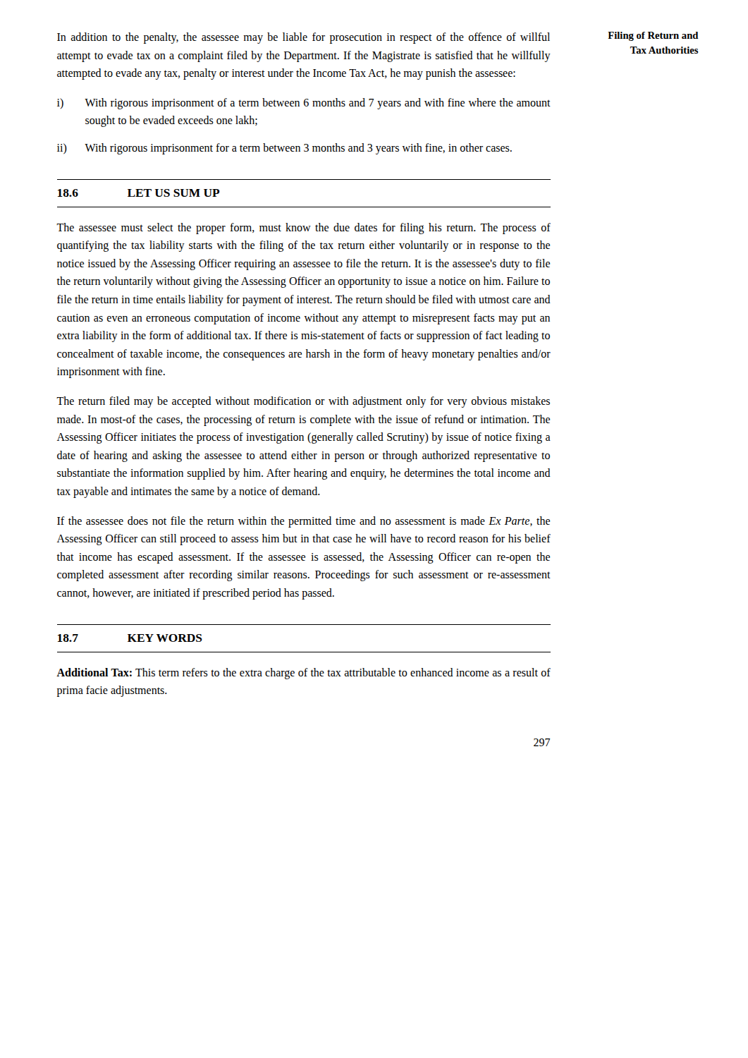Filing of Return and
Tax Authorities
In addition to the penalty, the assessee may be liable for prosecution in respect of the offence of willful attempt to evade tax on a complaint filed by the Department. If the Magistrate is satisfied that he willfully attempted to evade any tax, penalty or interest under the Income Tax Act, he may punish the assessee:
i) With rigorous imprisonment of a term between 6 months and 7 years and with fine where the amount sought to be evaded exceeds one lakh;
ii) With rigorous imprisonment for a term between 3 months and 3 years with fine, in other cases.
18.6 LET US SUM UP
The assessee must select the proper form, must know the due dates for filing his return. The process of quantifying the tax liability starts with the filing of the tax return either voluntarily or in response to the notice issued by the Assessing Officer requiring an assessee to file the return. It is the assessee's duty to file the return voluntarily without giving the Assessing Officer an opportunity to issue a notice on him. Failure to file the return in time entails liability for payment of interest. The return should be filed with utmost care and caution as even an erroneous computation of income without any attempt to misrepresent facts may put an extra liability in the form of additional tax. If there is mis-statement of facts or suppression of fact leading to concealment of taxable income, the consequences are harsh in the form of heavy monetary penalties and/or imprisonment with fine.
The return filed may be accepted without modification or with adjustment only for very obvious mistakes made. In most-of the cases, the processing of return is complete with the issue of refund or intimation. The Assessing Officer initiates the process of investigation (generally called Scrutiny) by issue of notice fixing a date of hearing and asking the assessee to attend either in person or through authorized representative to substantiate the information supplied by him. After hearing and enquiry, he determines the total income and tax payable and intimates the same by a notice of demand.
If the assessee does not file the return within the permitted time and no assessment is made Ex Parte, the Assessing Officer can still proceed to assess him but in that case he will have to record reason for his belief that income has escaped assessment. If the assessee is assessed, the Assessing Officer can re-open the completed assessment after recording similar reasons. Proceedings for such assessment or re-assessment cannot, however, are initiated if prescribed period has passed.
18.7 KEY WORDS
Additional Tax: This term refers to the extra charge of the tax attributable to enhanced income as a result of prima facie adjustments.
297